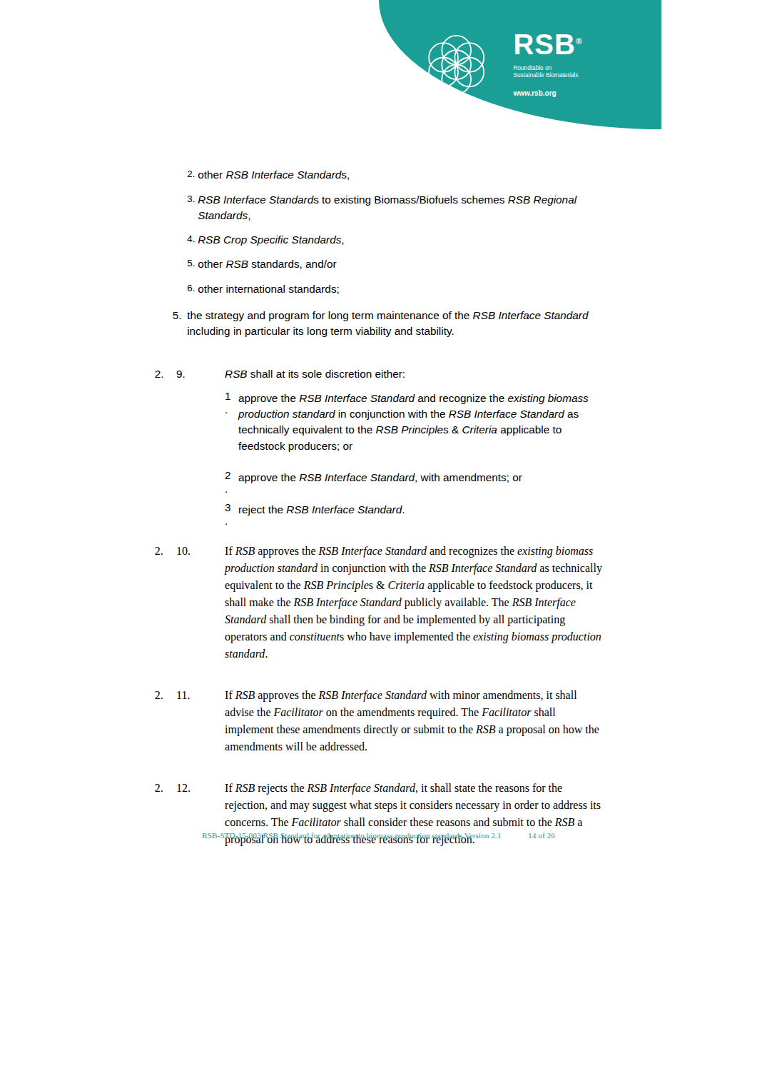RSB®
Roundtable on
Sustainable Biomaterials
www.rsb.org
2. other RSB Interface Standards,
3. RSB Interface Standards to existing Biomass/Biofuels schemes RSB Regional Standards,
4. RSB Crop Specific Standards,
5. other RSB standards, and/or
6. other international standards;
5. the strategy and program for long term maintenance of the RSB Interface Standard including in particular its long term viability and stability.
2. 9. RSB shall at its sole discretion either:
1. approve the RSB Interface Standard and recognize the existing biomass production standard in conjunction with the RSB Interface Standard as technically equivalent to the RSB Principles & Criteria applicable to feedstock producers; or
2. approve the RSB Interface Standard, with amendments; or
3. reject the RSB Interface Standard.
2. 10. If RSB approves the RSB Interface Standard and recognizes the existing biomass production standard in conjunction with the RSB Interface Standard as technically equivalent to the RSB Principles & Criteria applicable to feedstock producers, it shall make the RSB Interface Standard publicly available. The RSB Interface Standard shall then be binding for and be implemented by all participating operators and constituents who have implemented the existing biomass production standard.
2. 11. If RSB approves the RSB Interface Standard with minor amendments, it shall advise the Facilitator on the amendments required. The Facilitator shall implement these amendments directly or submit to the RSB a proposal on how the amendments will be addressed.
2. 12. If RSB rejects the RSB Interface Standard, it shall state the reasons for the rejection, and may suggest what steps it considers necessary in order to address its concerns. The Facilitator shall consider these reasons and submit to the RSB a proposal on how to address these reasons for rejection.
RSB-STD-15-003 RSB Standard for adaptation to biomass production standards Version 2.114 of 26